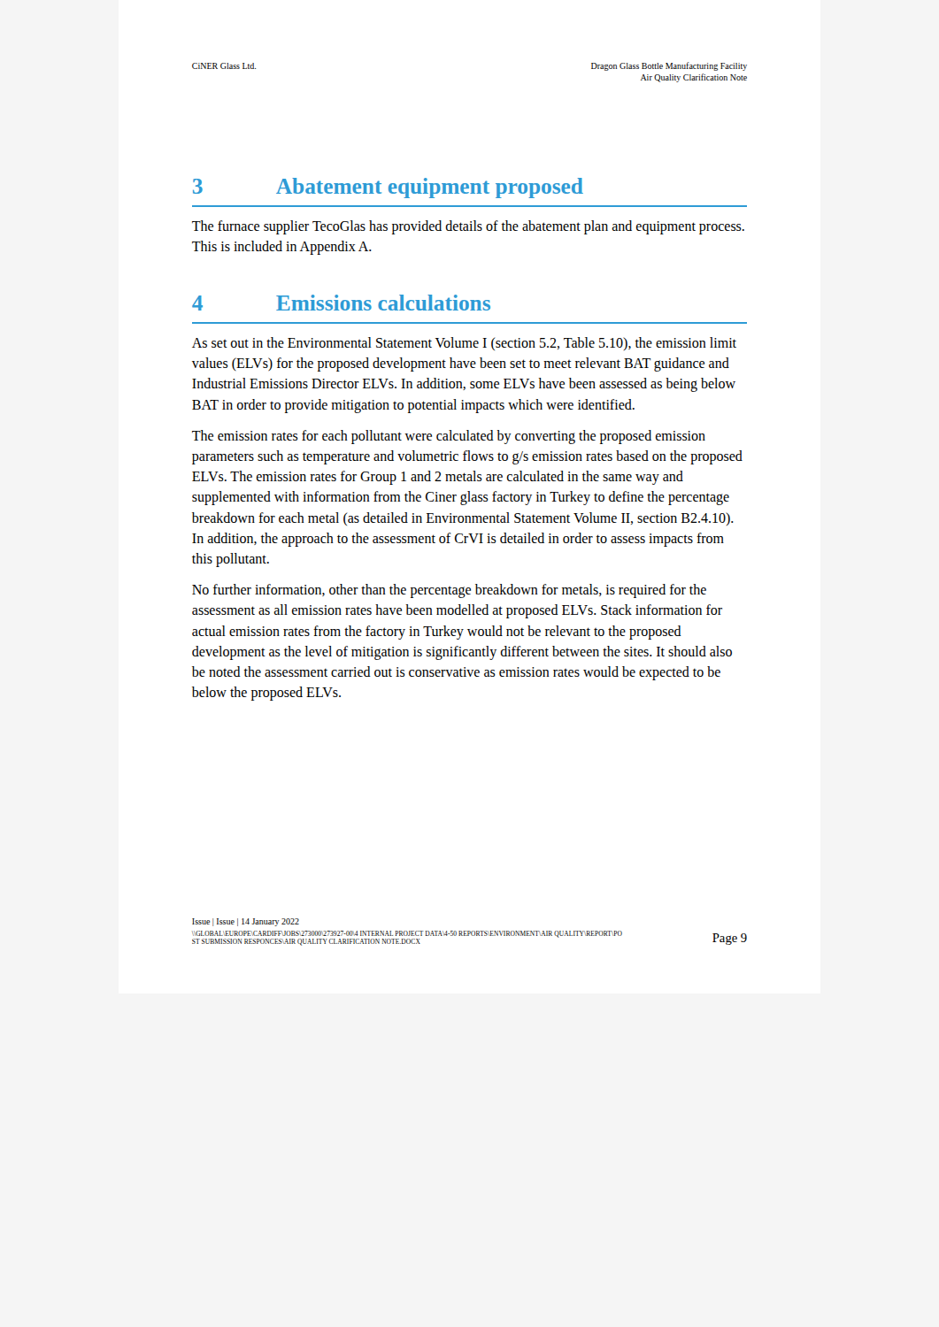CiNER Glass Ltd.
Dragon Glass Bottle Manufacturing Facility
Air Quality Clarification Note
3 Abatement equipment proposed
The furnace supplier TecoGlas has provided details of the abatement plan and equipment process. This is included in Appendix A.
4 Emissions calculations
As set out in the Environmental Statement Volume I (section 5.2, Table 5.10), the emission limit values (ELVs) for the proposed development have been set to meet relevant BAT guidance and Industrial Emissions Director ELVs. In addition, some ELVs have been assessed as being below BAT in order to provide mitigation to potential impacts which were identified.
The emission rates for each pollutant were calculated by converting the proposed emission parameters such as temperature and volumetric flows to g/s emission rates based on the proposed ELVs. The emission rates for Group 1 and 2 metals are calculated in the same way and supplemented with information from the Ciner glass factory in Turkey to define the percentage breakdown for each metal (as detailed in Environmental Statement Volume II, section B2.4.10). In addition, the approach to the assessment of CrVI is detailed in order to assess impacts from this pollutant.
No further information, other than the percentage breakdown for metals, is required for the assessment as all emission rates have been modelled at proposed ELVs. Stack information for actual emission rates from the factory in Turkey would not be relevant to the proposed development as the level of mitigation is significantly different between the sites. It should also be noted the assessment carried out is conservative as emission rates would be expected to be below the proposed ELVs.
Issue | Issue | 14 January 2022
\\GLOBAL\EUROPE\CARDIFF\JOBS\273000\273927-00\4 INTERNAL PROJECT DATA\4-50 REPORTS\ENVIRONMENT\AIR QUALITY\REPORT\POST SUBMISSION RESPONCES\AIR QUALITY CLARIFICATION NOTE.DOCX
Page 9